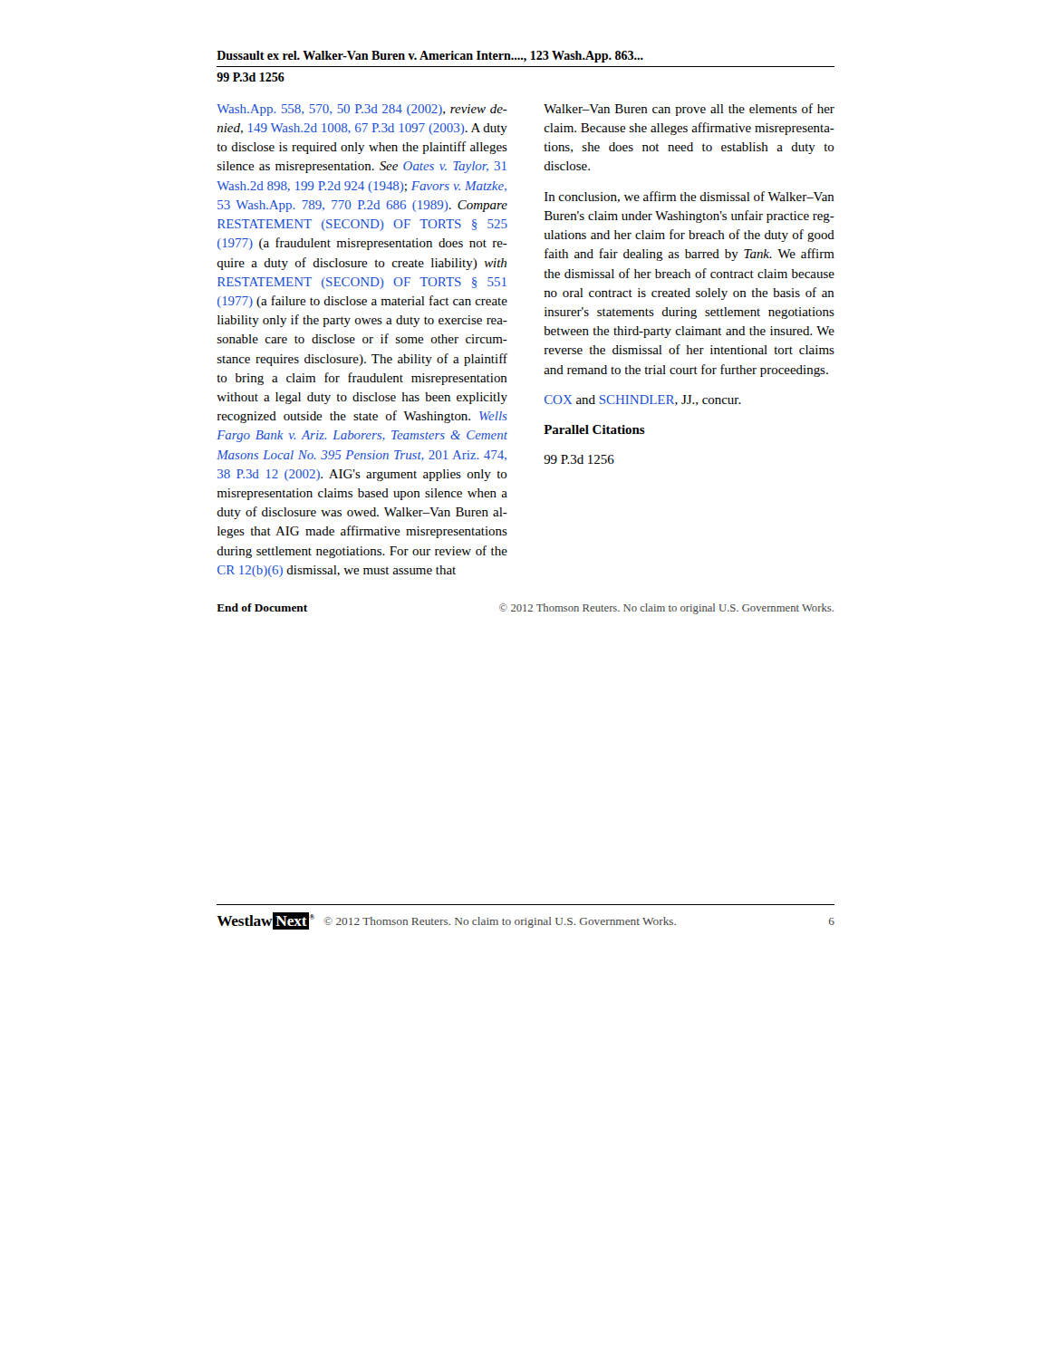Dussault ex rel. Walker-Van Buren v. American Intern...., 123 Wash.App. 863...
99 P.3d 1256
Wash.App. 558, 570, 50 P.3d 284 (2002), review denied, 149 Wash.2d 1008, 67 P.3d 1097 (2003). A duty to disclose is required only when the plaintiff alleges silence as misrepresentation. See Oates v. Taylor, 31 Wash.2d 898, 199 P.2d 924 (1948); Favors v. Matzke, 53 Wash.App. 789, 770 P.2d 686 (1989). Compare RESTATEMENT (SECOND) OF TORTS § 525 (1977) (a fraudulent misrepresentation does not require a duty of disclosure to create liability) with RESTATEMENT (SECOND) OF TORTS § 551 (1977) (a failure to disclose a material fact can create liability only if the party owes a duty to exercise reasonable care to disclose or if some other circumstance requires disclosure). The ability of a plaintiff to bring a claim for fraudulent misrepresentation without a legal duty to disclose has been explicitly recognized outside the state of Washington. Wells Fargo Bank v. Ariz. Laborers, Teamsters & Cement Masons Local No. 395 Pension Trust, 201 Ariz. 474, 38 P.3d 12 (2002). AIG's argument applies only to misrepresentation claims based upon silence when a duty of disclosure was owed. Walker–Van Buren alleges that AIG made affirmative misrepresentations during settlement negotiations. For our review of the CR 12(b)(6) dismissal, we must assume that
Walker–Van Buren can prove all the elements of her claim. Because she alleges affirmative misrepresentations, she does not need to establish a duty to disclose.
In conclusion, we affirm the dismissal of Walker–Van Buren's claim under Washington's unfair practice regulations and her claim for breach of the duty of good faith and fair dealing as barred by Tank. We affirm the dismissal of her breach of contract claim because no oral contract is created solely on the basis of an insurer's statements during settlement negotiations between the third-party claimant and the insured. We reverse the dismissal of her intentional tort claims and remand to the trial court for further proceedings.
COX and SCHINDLER, JJ., concur.
Parallel Citations
99 P.3d 1256
End of Document © 2012 Thomson Reuters. No claim to original U.S. Government Works.
Westlaw Next® © 2012 Thomson Reuters. No claim to original U.S. Government Works. 6